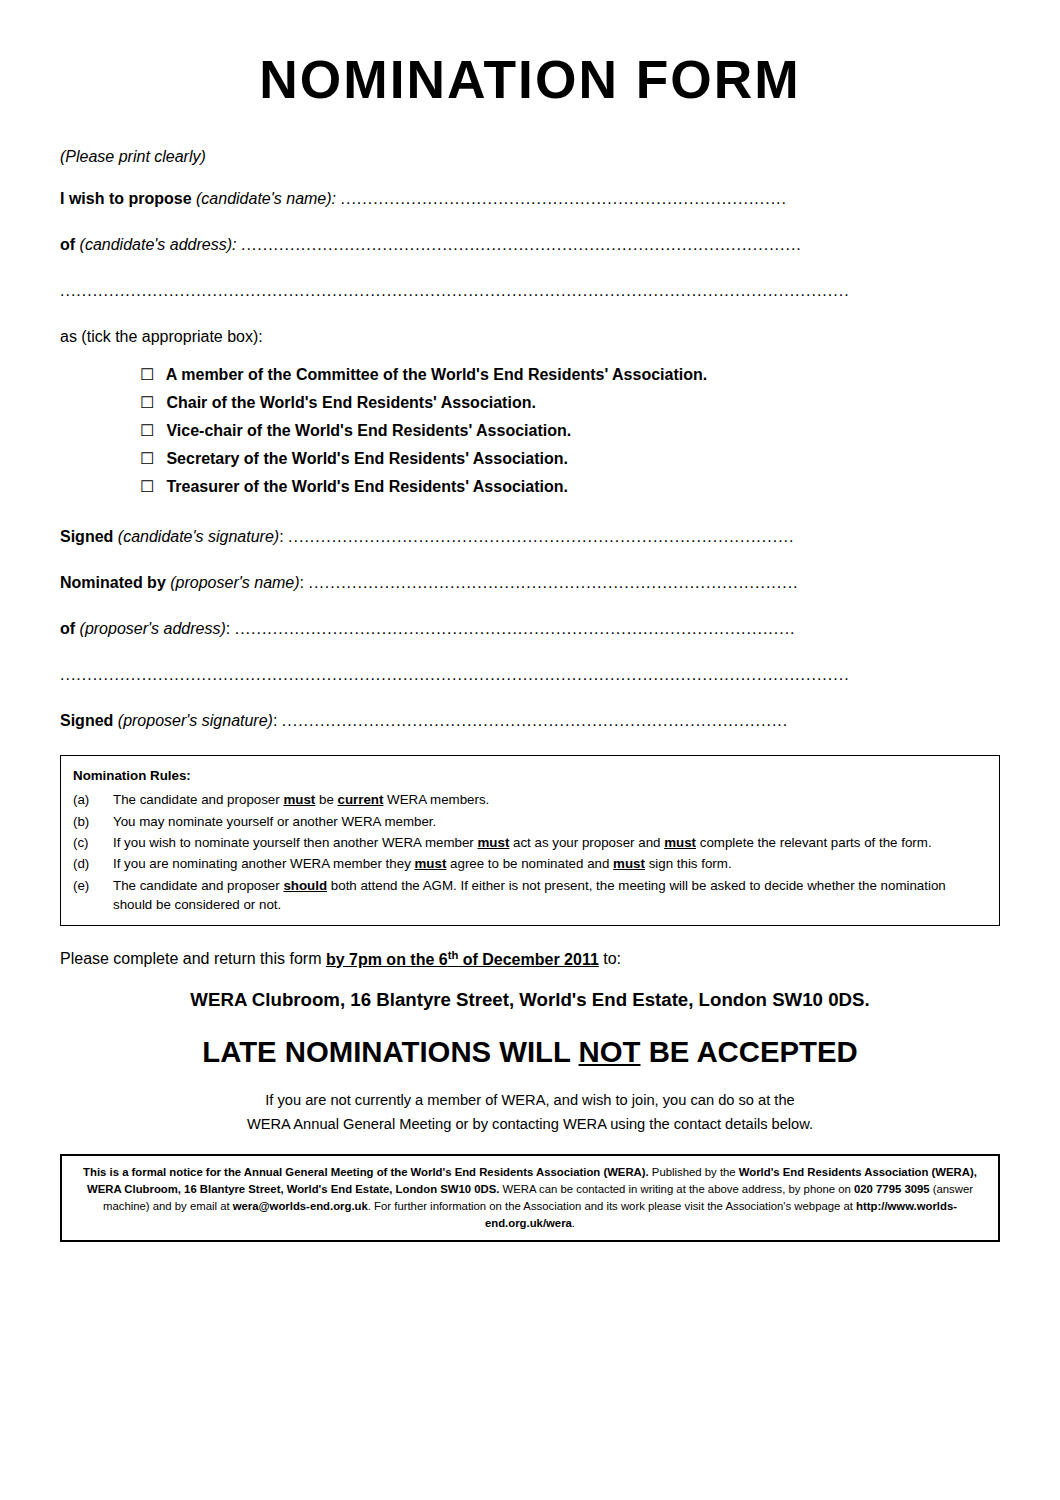NOMINATION FORM
(Please print clearly)
I wish to propose (candidate's name): ..................................................................................
of (candidate's address): .......................................................................................................
.................................................................................................................................................
as (tick the appropriate box):
☐ A member of the Committee of the World's End Residents' Association.
☐ Chair of the World's End Residents' Association.
☐ Vice-chair of the World's End Residents' Association.
☐ Secretary of the World's End Residents' Association.
☐ Treasurer of the World's End Residents' Association.
Signed (candidate's signature): .............................................................................................
Nominated by (proposer's name): ..........................................................................................
of (proposer's address): .......................................................................................................
.................................................................................................................................................
Signed (proposer's signature): .............................................................................................
Nomination Rules:
| (a) | The candidate and proposer must be current WERA members. |
| (b) | You may nominate yourself or another WERA member. |
| (c) | If you wish to nominate yourself then another WERA member must act as your proposer and must complete the relevant parts of the form. |
| (d) | If you are nominating another WERA member they must agree to be nominated and must sign this form. |
| (e) | The candidate and proposer should both attend the AGM. If either is not present, the meeting will be asked to decide whether the nomination should be considered or not. |
Please complete and return this form by 7pm on the 6th of December 2011 to:
WERA Clubroom, 16 Blantyre Street, World's End Estate, London SW10 0DS.
LATE NOMINATIONS WILL NOT BE ACCEPTED
If you are not currently a member of WERA, and wish to join, you can do so at the
WERA Annual General Meeting or by contacting WERA using the contact details below.
This is a formal notice for the Annual General Meeting of the World's End Residents Association (WERA). Published by the World's End Residents Association (WERA), WERA Clubroom, 16 Blantyre Street, World's End Estate, London SW10 0DS. WERA can be contacted in writing at the above address, by phone on 020 7795 3095 (answer machine) and by email at wera@worlds-end.org.uk. For further information on the Association and its work please visit the Association's webpage at http://www.worlds-end.org.uk/wera.